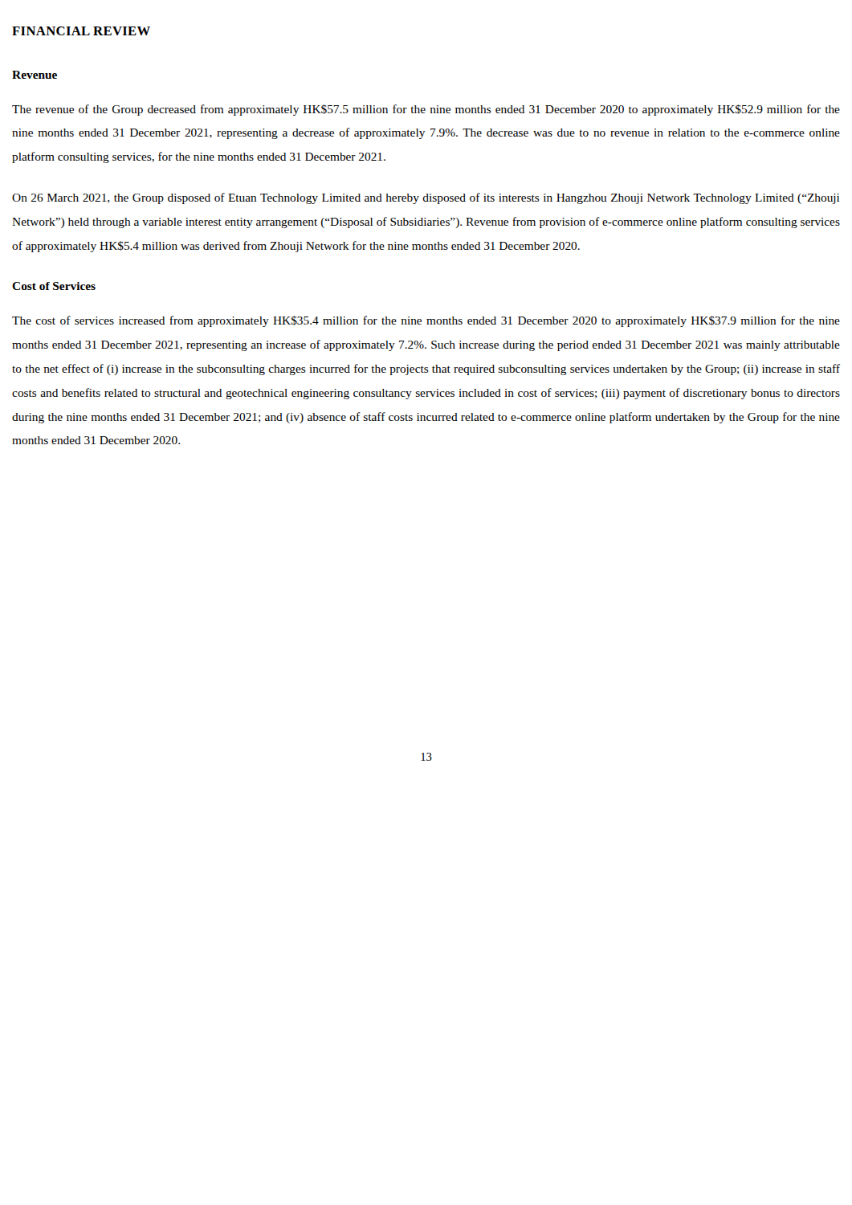FINANCIAL REVIEW
Revenue
The revenue of the Group decreased from approximately HK$57.5 million for the nine months ended 31 December 2020 to approximately HK$52.9 million for the nine months ended 31 December 2021, representing a decrease of approximately 7.9%. The decrease was due to no revenue in relation to the e-commerce online platform consulting services, for the nine months ended 31 December 2021.
On 26 March 2021, the Group disposed of Etuan Technology Limited and hereby disposed of its interests in Hangzhou Zhouji Network Technology Limited (“Zhouji Network”) held through a variable interest entity arrangement (“Disposal of Subsidiaries”). Revenue from provision of e-commerce online platform consulting services of approximately HK$5.4 million was derived from Zhouji Network for the nine months ended 31 December 2020.
Cost of Services
The cost of services increased from approximately HK$35.4 million for the nine months ended 31 December 2020 to approximately HK$37.9 million for the nine months ended 31 December 2021, representing an increase of approximately 7.2%. Such increase during the period ended 31 December 2021 was mainly attributable to the net effect of (i) increase in the subconsulting charges incurred for the projects that required subconsulting services undertaken by the Group; (ii) increase in staff costs and benefits related to structural and geotechnical engineering consultancy services included in cost of services; (iii) payment of discretionary bonus to directors during the nine months ended 31 December 2021; and (iv) absence of staff costs incurred related to e-commerce online platform undertaken by the Group for the nine months ended 31 December 2020.
13